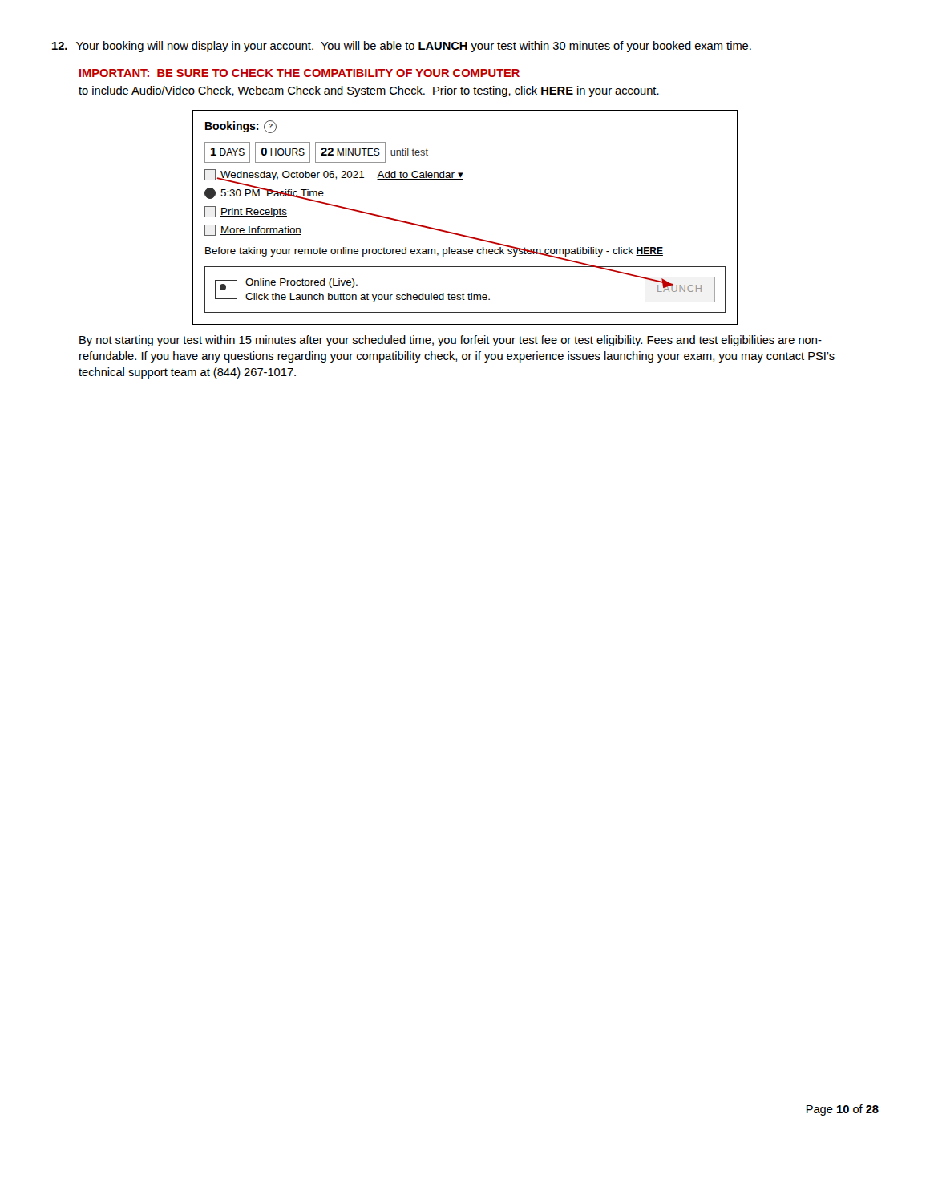12.
Your booking will now display in your account. You will be able to LAUNCH your test within 30 minutes of your booked exam time.
IMPORTANT: BE SURE TO CHECK THE COMPATIBILITY OF YOUR COMPUTER
to include Audio/Video Check, Webcam Check and System Check. Prior to testing, click HERE in your account.
Bookings: ?
1 DAYS 0 HOURS 22 MINUTES until test
Wednesday, October 06, 2021 Add to Calendar ▾
5:30 PM Pacific Time
Print Receipts
More Information
Before taking your remote online proctored exam, please check system compatibility - click HERE
Online Proctored (Live).
Click the Launch button at your scheduled test time.
LAUNCH
By not starting your test within 15 minutes after your scheduled time, you forfeit your test fee or test eligibility. Fees and test eligibilities are non-refundable. If you have any questions regarding your compatibility check, or if you experience issues launching your exam, you may contact PSI’s technical support team at (844) 267-1017.
Page 10 of 28